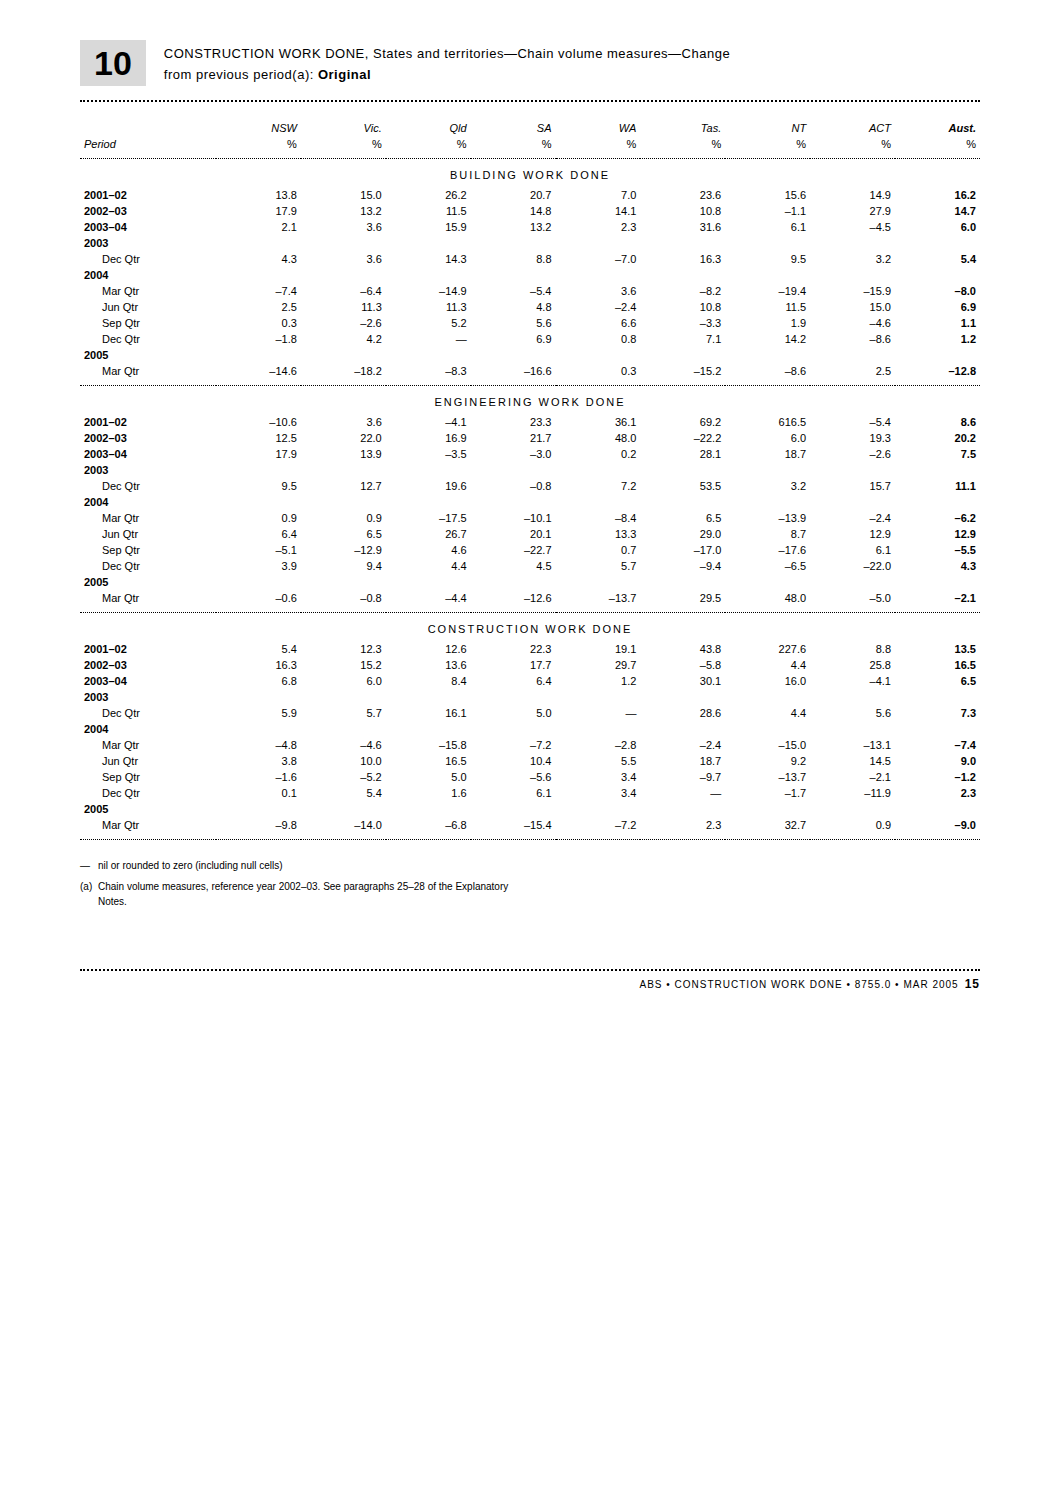10
CONSTRUCTION WORK DONE, States and territories—Chain volume measures—Change
from previous period(a): Original
| | NSW | Vic. | Qld | SA | WA | Tas. | NT | ACT | Aust. |
| --- | --- | --- | --- | --- | --- | --- | --- | --- | --- |
| Period | % | % | % | % | % | % | % | % | % |
| BUILDING WORK DONE |
| 2001–02 | 13.8 | 15.0 | 26.2 | 20.7 | 7.0 | 23.6 | 15.6 | 14.9 | 16.2 |
| 2002–03 | 17.9 | 13.2 | 11.5 | 14.8 | 14.1 | 10.8 | –1.1 | 27.9 | 14.7 |
| 2003–04 | 2.1 | 3.6 | 15.9 | 13.2 | 2.3 | 31.6 | 6.1 | –4.5 | 6.0 |
| 2003 | | | | | | | | | |
| Dec Qtr | 4.3 | 3.6 | 14.3 | 8.8 | –7.0 | 16.3 | 9.5 | 3.2 | 5.4 |
| 2004 | | | | | | | | | |
| Mar Qtr | –7.4 | –6.4 | –14.9 | –5.4 | 3.6 | –8.2 | –19.4 | –15.9 | –8.0 |
| Jun Qtr | 2.5 | 11.3 | 11.3 | 4.8 | –2.4 | 10.8 | 11.5 | 15.0 | 6.9 |
| Sep Qtr | 0.3 | –2.6 | 5.2 | 5.6 | 6.6 | –3.3 | 1.9 | –4.6 | 1.1 |
| Dec Qtr | –1.8 | 4.2 | — | 6.9 | 0.8 | 7.1 | 14.2 | –8.6 | 1.2 |
| 2005 | | | | | | | | | |
| Mar Qtr | –14.6 | –18.2 | –8.3 | –16.6 | 0.3 | –15.2 | –8.6 | 2.5 | –12.8 |
| ENGINEERING WORK DONE |
| 2001–02 | –10.6 | 3.6 | –4.1 | 23.3 | 36.1 | 69.2 | 616.5 | –5.4 | 8.6 |
| 2002–03 | 12.5 | 22.0 | 16.9 | 21.7 | 48.0 | –22.2 | 6.0 | 19.3 | 20.2 |
| 2003–04 | 17.9 | 13.9 | –3.5 | –3.0 | 0.2 | 28.1 | 18.7 | –2.6 | 7.5 |
| 2003 | | | | | | | | | |
| Dec Qtr | 9.5 | 12.7 | 19.6 | –0.8 | 7.2 | 53.5 | 3.2 | 15.7 | 11.1 |
| 2004 | | | | | | | | | |
| Mar Qtr | 0.9 | 0.9 | –17.5 | –10.1 | –8.4 | 6.5 | –13.9 | –2.4 | –6.2 |
| Jun Qtr | 6.4 | 6.5 | 26.7 | 20.1 | 13.3 | 29.0 | 8.7 | 12.9 | 12.9 |
| Sep Qtr | –5.1 | –12.9 | 4.6 | –22.7 | 0.7 | –17.0 | –17.6 | 6.1 | –5.5 |
| Dec Qtr | 3.9 | 9.4 | 4.4 | 4.5 | 5.7 | –9.4 | –6.5 | –22.0 | 4.3 |
| 2005 | | | | | | | | | |
| Mar Qtr | –0.6 | –0.8 | –4.4 | –12.6 | –13.7 | 29.5 | 48.0 | –5.0 | –2.1 |
| CONSTRUCTION WORK DONE |
| 2001–02 | 5.4 | 12.3 | 12.6 | 22.3 | 19.1 | 43.8 | 227.6 | 8.8 | 13.5 |
| 2002–03 | 16.3 | 15.2 | 13.6 | 17.7 | 29.7 | –5.8 | 4.4 | 25.8 | 16.5 |
| 2003–04 | 6.8 | 6.0 | 8.4 | 6.4 | 1.2 | 30.1 | 16.0 | –4.1 | 6.5 |
| 2003 | | | | | | | | | |
| Dec Qtr | 5.9 | 5.7 | 16.1 | 5.0 | — | 28.6 | 4.4 | 5.6 | 7.3 |
| 2004 | | | | | | | | | |
| Mar Qtr | –4.8 | –4.6 | –15.8 | –7.2 | –2.8 | –2.4 | –15.0 | –13.1 | –7.4 |
| Jun Qtr | 3.8 | 10.0 | 16.5 | 10.4 | 5.5 | 18.7 | 9.2 | 14.5 | 9.0 |
| Sep Qtr | –1.6 | –5.2 | 5.0 | –5.6 | 3.4 | –9.7 | –13.7 | –2.1 | –1.2 |
| Dec Qtr | 0.1 | 5.4 | 1.6 | 6.1 | 3.4 | — | –1.7 | –11.9 | 2.3 |
| 2005 | | | | | | | | | |
| Mar Qtr | –9.8 | –14.0 | –6.8 | –15.4 | –7.2 | 2.3 | 32.7 | 0.9 | –9.0 |
—nil or rounded to zero (including null cells)
(a) Chain volume measures, reference year 2002–03. See paragraphs 25–28 of the Explanatory Notes.
ABS • CONSTRUCTION WORK DONE • 8755.0 • MAR 200515